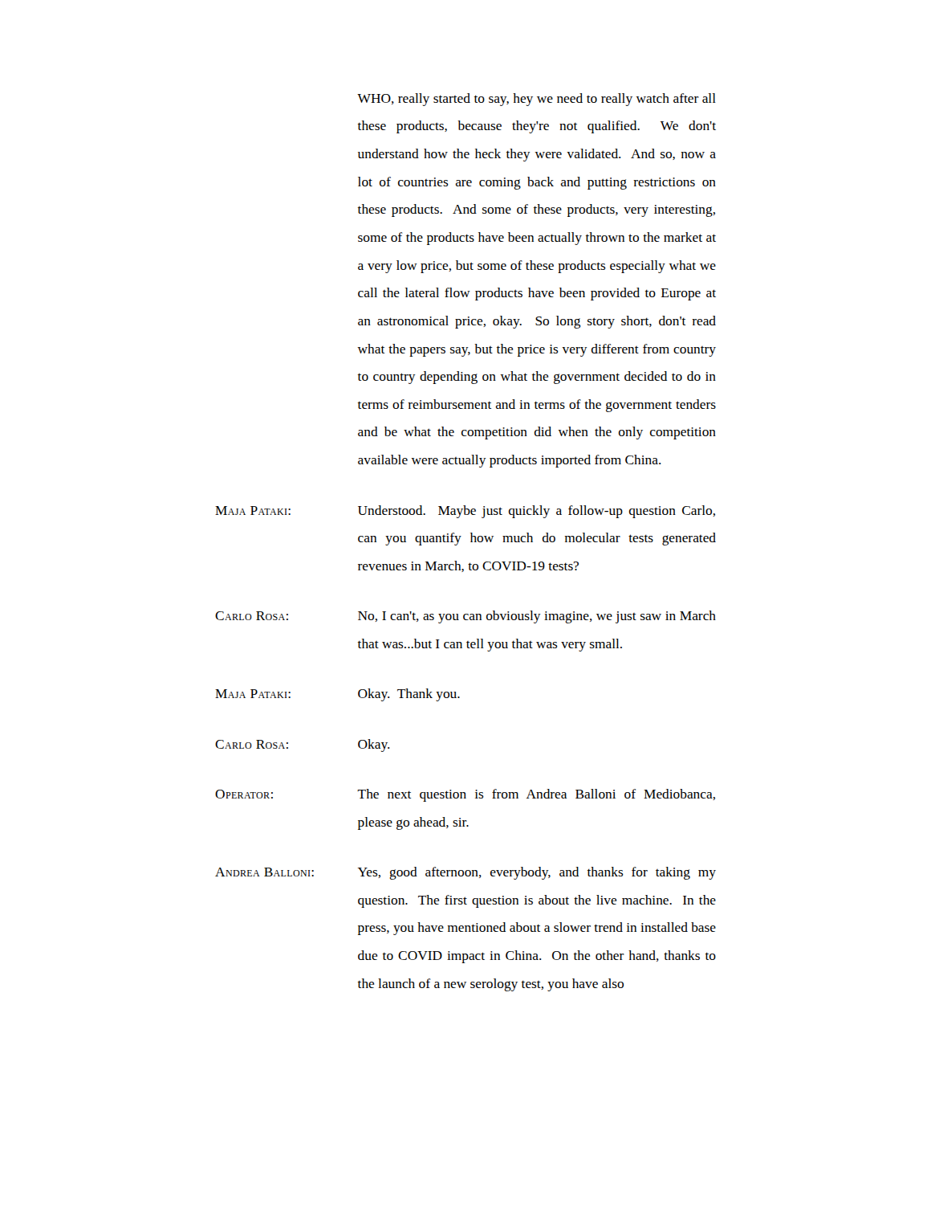WHO, really started to say, hey we need to really watch after all these products, because they're not qualified. We don't understand how the heck they were validated. And so, now a lot of countries are coming back and putting restrictions on these products. And some of these products, very interesting, some of the products have been actually thrown to the market at a very low price, but some of these products especially what we call the lateral flow products have been provided to Europe at an astronomical price, okay. So long story short, don't read what the papers say, but the price is very different from country to country depending on what the government decided to do in terms of reimbursement and in terms of the government tenders and be what the competition did when the only competition available were actually products imported from China.
Maja Pataki:
Understood. Maybe just quickly a follow-up question Carlo, can you quantify how much do molecular tests generated revenues in March, to COVID-19 tests?
Carlo Rosa:
No, I can't, as you can obviously imagine, we just saw in March that was...but I can tell you that was very small.
Maja Pataki:
Okay. Thank you.
Carlo Rosa:
Okay.
Operator:
The next question is from Andrea Balloni of Mediobanca, please go ahead, sir.
Andrea Balloni:
Yes, good afternoon, everybody, and thanks for taking my question. The first question is about the live machine. In the press, you have mentioned about a slower trend in installed base due to COVID impact in China. On the other hand, thanks to the launch of a new serology test, you have also